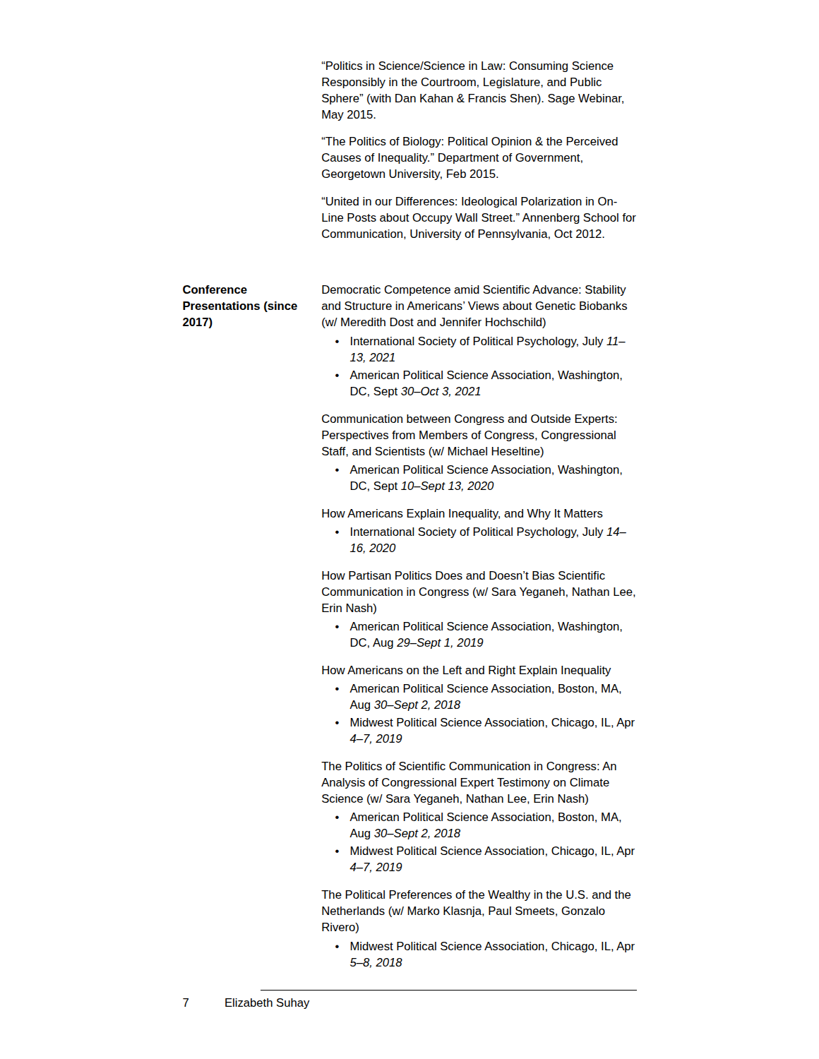“Politics in Science/Science in Law: Consuming Science Responsibly in the Courtroom, Legislature, and Public Sphere” (with Dan Kahan & Francis Shen). Sage Webinar, May 2015.
“The Politics of Biology: Political Opinion & the Perceived Causes of Inequality.” Department of Government, Georgetown University, Feb 2015.
“United in our Differences: Ideological Polarization in On-Line Posts about Occupy Wall Street.” Annenberg School for Communication, University of Pennsylvania, Oct 2012.
Conference Presentations (since 2017)
Democratic Competence amid Scientific Advance: Stability and Structure in Americans’ Views about Genetic Biobanks (w/ Meredith Dost and Jennifer Hochschild)
International Society of Political Psychology, July 11–13, 2021
American Political Science Association, Washington, DC, Sept 30–Oct 3, 2021
Communication between Congress and Outside Experts: Perspectives from Members of Congress, Congressional Staff, and Scientists (w/ Michael Heseltine)
American Political Science Association, Washington, DC, Sept 10–Sept 13, 2020
How Americans Explain Inequality, and Why It Matters
International Society of Political Psychology, July 14–16, 2020
How Partisan Politics Does and Doesn’t Bias Scientific Communication in Congress (w/ Sara Yeganeh, Nathan Lee, Erin Nash)
American Political Science Association, Washington, DC, Aug 29–Sept 1, 2019
How Americans on the Left and Right Explain Inequality
American Political Science Association, Boston, MA, Aug 30–Sept 2, 2018
Midwest Political Science Association, Chicago, IL, Apr 4–7, 2019
The Politics of Scientific Communication in Congress: An Analysis of Congressional Expert Testimony on Climate Science (w/ Sara Yeganeh, Nathan Lee, Erin Nash)
American Political Science Association, Boston, MA, Aug 30–Sept 2, 2018
Midwest Political Science Association, Chicago, IL, Apr 4–7, 2019
The Political Preferences of the Wealthy in the U.S. and the Netherlands (w/ Marko Klasnja, Paul Smeets, Gonzalo Rivero)
Midwest Political Science Association, Chicago, IL, Apr 5–8, 2018
7
Elizabeth Suhay